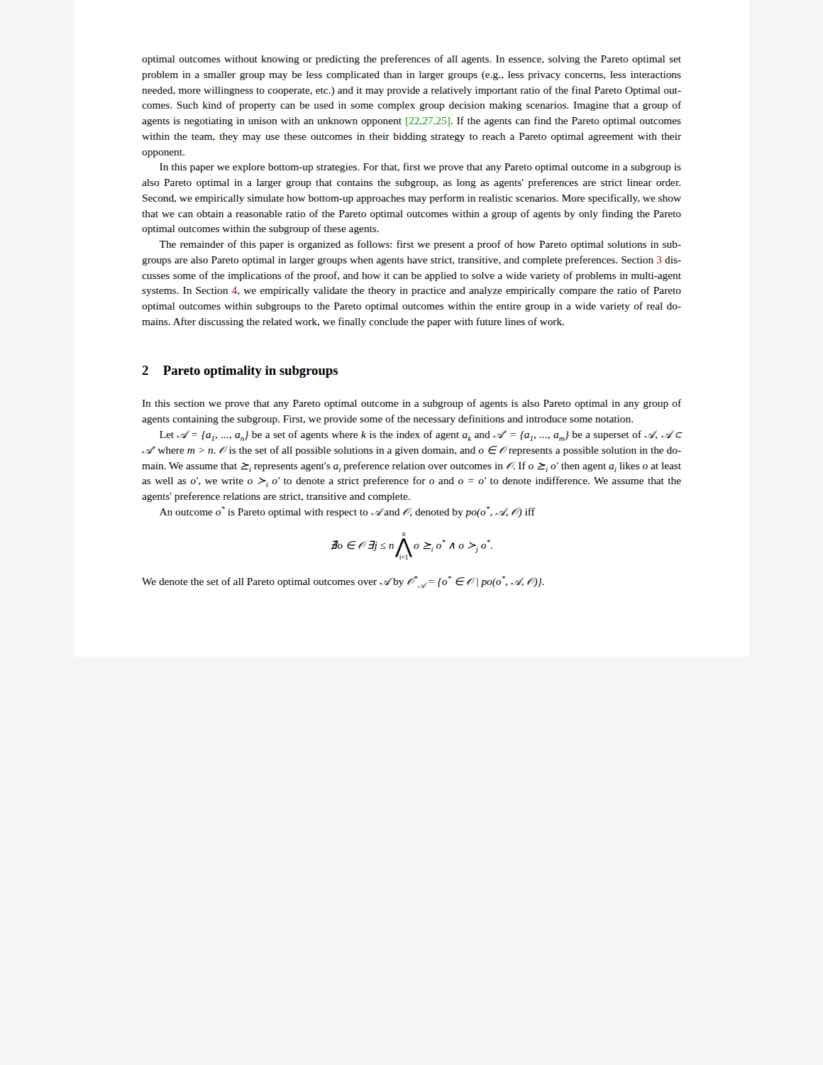optimal outcomes without knowing or predicting the preferences of all agents. In essence, solving the Pareto optimal set problem in a smaller group may be less complicated than in larger groups (e.g., less privacy concerns, less interactions needed, more willingness to cooperate, etc.) and it may provide a relatively important ratio of the final Pareto Optimal outcomes. Such kind of property can be used in some complex group decision making scenarios. Imagine that a group of agents is negotiating in unison with an unknown opponent [22,27,25]. If the agents can find the Pareto optimal outcomes within the team, they may use these outcomes in their bidding strategy to reach a Pareto optimal agreement with their opponent.
In this paper we explore bottom-up strategies. For that, first we prove that any Pareto optimal outcome in a subgroup is also Pareto optimal in a larger group that contains the subgroup, as long as agents' preferences are strict linear order. Second, we empirically simulate how bottom-up approaches may perform in realistic scenarios. More specifically, we show that we can obtain a reasonable ratio of the Pareto optimal outcomes within a group of agents by only finding the Pareto optimal outcomes within the subgroup of these agents.
The remainder of this paper is organized as follows: first we present a proof of how Pareto optimal solutions in subgroups are also Pareto optimal in larger groups when agents have strict, transitive, and complete preferences. Section 3 discusses some of the implications of the proof, and how it can be applied to solve a wide variety of problems in multi-agent systems. In Section 4, we empirically validate the theory in practice and analyze empirically compare the ratio of Pareto optimal outcomes within subgroups to the Pareto optimal outcomes within the entire group in a wide variety of real domains. After discussing the related work, we finally conclude the paper with future lines of work.
2 Pareto optimality in subgroups
In this section we prove that any Pareto optimal outcome in a subgroup of agents is also Pareto optimal in any group of agents containing the subgroup. First, we provide some of the necessary definitions and introduce some notation.
Let 𝒜 = {a1, ..., an} be a set of agents where k is the index of agent ak and 𝒜′ = {a1, ..., am} be a superset of 𝒜, 𝒜 ⊂ 𝒜′ where m > n. 𝒪 is the set of all possible solutions in a given domain, and o ∈ 𝒪 represents a possible solution in the domain. We assume that ⪰i represents agent's ai preference relation over outcomes in 𝒪. If o ⪰i o′ then agent ai likes o at least as well as o′, we write o ≻i o′ to denote a strict preference for o and o = o′ to denote indifference. We assume that the agents' preference relations are strict, transitive and complete.
An outcome o* is Pareto optimal with respect to 𝒜 and 𝒪, denoted by po(o*, 𝒜, 𝒪) iff
∄o ∈ 𝒪 ∃j ≤ n n⋀i=1 o ⪰i o* ∧ o ≻j o*.
We denote the set of all Pareto optimal outcomes over 𝒜 by 𝒪*𝒜 = {o* ∈ 𝒪 | po(o*, 𝒜, 𝒪)}.